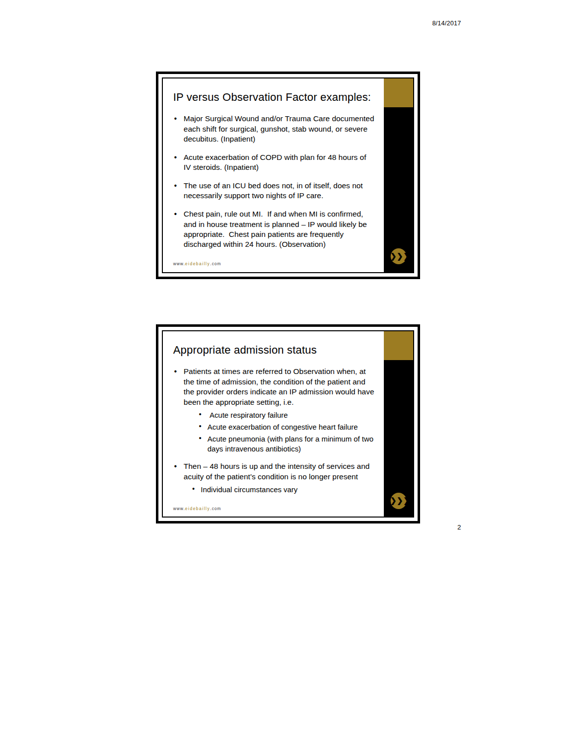8/14/2017
IP versus Observation Factor examples:
Major Surgical Wound and/or Trauma Care documented each shift for surgical, gunshot, stab wound, or severe decubitus. (Inpatient)
Acute exacerbation of COPD with plan for 48 hours of IV steroids. (Inpatient)
The use of an ICU bed does not, in of itself, does not necessarily support two nights of IP care.
Chest pain, rule out MI. If and when MI is confirmed, and in house treatment is planned – IP would likely be appropriate. Chest pain patients are frequently discharged within 24 hours. (Observation)
www.eidebailly.com
❯❯❯
Appropriate admission status
Patients at times are referred to Observation when, at the time of admission, the condition of the patient and the provider orders indicate an IP admission would have been the appropriate setting, i.e.
Acute respiratory failure
Acute exacerbation of congestive heart failure
Acute pneumonia (with plans for a minimum of two days intravenous antibiotics)
Then – 48 hours is up and the intensity of services and acuity of the patient’s condition is no longer present
Individual circumstances vary
www.eidebailly.com
❯❯❯
2